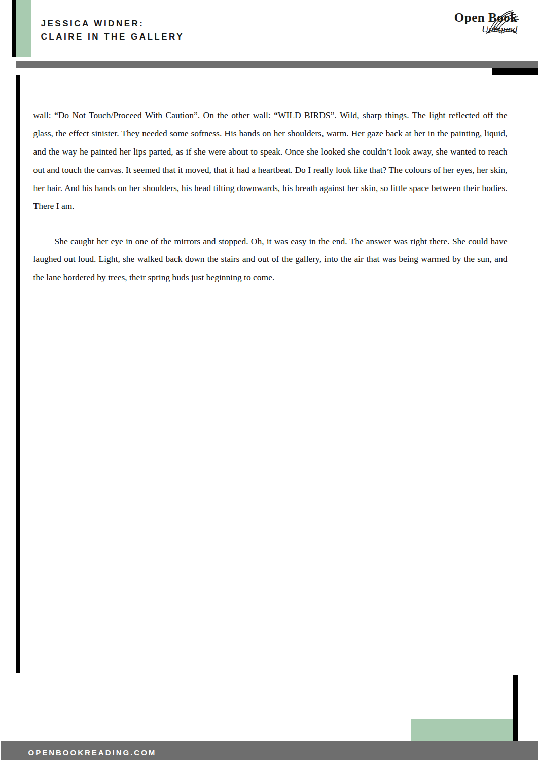Jessica Widner:
Claire in the Gallery
Open Book
Unbound
wall: “Do Not Touch/Proceed With Caution”. On the other wall: “WILD BIRDS”. Wild, sharp things. The light reflected off the glass, the effect sinister. They needed some softness. His hands on her shoulders, warm. Her gaze back at her in the painting, liquid, and the way he painted her lips parted, as if she were about to speak. Once she looked she couldn’t look away, she wanted to reach out and touch the canvas. It seemed that it moved, that it had a heartbeat. Do I really look like that? The colours of her eyes, her skin, her hair. And his hands on her shoulders, his head tilting downwards, his breath against her skin, so little space between their bodies. There I am.
She caught her eye in one of the mirrors and stopped. Oh, it was easy in the end. The answer was right there. She could have laughed out loud. Light, she walked back down the stairs and out of the gallery, into the air that was being warmed by the sun, and the lane bordered by trees, their spring buds just beginning to come.
OPENBOOKREADING.COM